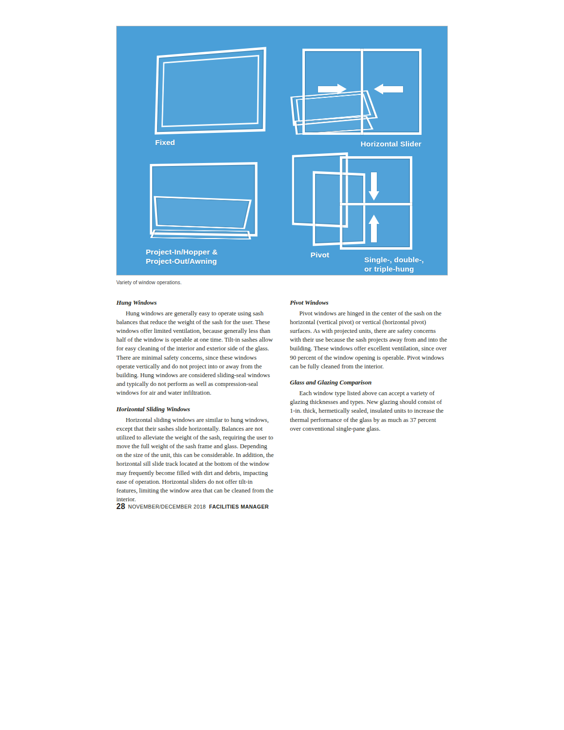Fixed
Horizontal Slider
Project-In/Hopper &
Project-Out/Awning
Pivot
Single-, double-,
or triple-hung
Variety of window operations.
Hung Windows
Hung windows are generally easy to operate using sash balances that reduce the weight of the sash for the user. These windows offer limited ventilation, because generally less than half of the window is operable at one time. Tilt-in sashes allow for easy cleaning of the interior and exterior side of the glass. There are minimal safety concerns, since these windows operate vertically and do not project into or away from the building. Hung windows are considered sliding-seal windows and typically do not perform as well as compression-seal windows for air and water infiltration.
Horizontal Sliding Windows
Horizontal sliding windows are similar to hung windows, except that their sashes slide horizontally. Balances are not utilized to alleviate the weight of the sash, requiring the user to move the full weight of the sash frame and glass. Depending on the size of the unit, this can be considerable. In addition, the horizontal sill slide track located at the bottom of the window may frequently become filled with dirt and debris, impacting ease of operation. Horizontal sliders do not offer tilt-in features, limiting the window area that can be cleaned from the interior.
Pivot Windows
Pivot windows are hinged in the center of the sash on the horizontal (vertical pivot) or vertical (horizontal pivot) surfaces. As with projected units, there are safety concerns with their use because the sash projects away from and into the building. These windows offer excellent ventilation, since over 90 percent of the window opening is operable. Pivot windows can be fully cleaned from the interior.
Glass and Glazing Comparison
Each window type listed above can accept a variety of glazing thicknesses and types. New glazing should consist of 1-in. thick, hermetically sealed, insulated units to increase the thermal performance of the glass by as much as 37 percent over conventional single-pane glass.
28 NOVEMBER/DECEMBER 2018 FACILITIES MANAGER